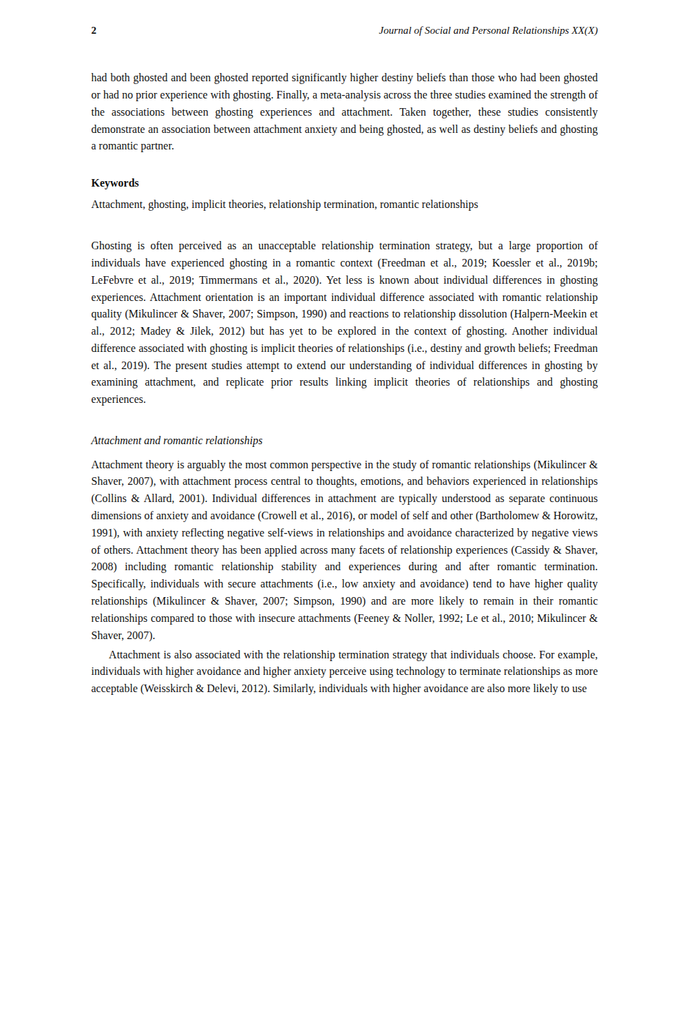2 Journal of Social and Personal Relationships XX(X)
had both ghosted and been ghosted reported significantly higher destiny beliefs than those who had been ghosted or had no prior experience with ghosting. Finally, a meta-analysis across the three studies examined the strength of the associations between ghosting experiences and attachment. Taken together, these studies consistently demonstrate an association between attachment anxiety and being ghosted, as well as destiny beliefs and ghosting a romantic partner.
Keywords
Attachment, ghosting, implicit theories, relationship termination, romantic relationships
Ghosting is often perceived as an unacceptable relationship termination strategy, but a large proportion of individuals have experienced ghosting in a romantic context (Freedman et al., 2019; Koessler et al., 2019b; LeFebvre et al., 2019; Timmermans et al., 2020). Yet less is known about individual differences in ghosting experiences. Attachment orientation is an important individual difference associated with romantic relationship quality (Mikulincer & Shaver, 2007; Simpson, 1990) and reactions to relationship dissolution (Halpern-Meekin et al., 2012; Madey & Jilek, 2012) but has yet to be explored in the context of ghosting. Another individual difference associated with ghosting is implicit theories of relationships (i.e., destiny and growth beliefs; Freedman et al., 2019). The present studies attempt to extend our understanding of individual differences in ghosting by examining attachment, and replicate prior results linking implicit theories of relationships and ghosting experiences.
Attachment and romantic relationships
Attachment theory is arguably the most common perspective in the study of romantic relationships (Mikulincer & Shaver, 2007), with attachment process central to thoughts, emotions, and behaviors experienced in relationships (Collins & Allard, 2001). Individual differences in attachment are typically understood as separate continuous dimensions of anxiety and avoidance (Crowell et al., 2016), or model of self and other (Bartholomew & Horowitz, 1991), with anxiety reflecting negative self-views in relationships and avoidance characterized by negative views of others. Attachment theory has been applied across many facets of relationship experiences (Cassidy & Shaver, 2008) including romantic relationship stability and experiences during and after romantic termination. Specifically, individuals with secure attachments (i.e., low anxiety and avoidance) tend to have higher quality relationships (Mikulincer & Shaver, 2007; Simpson, 1990) and are more likely to remain in their romantic relationships compared to those with insecure attachments (Feeney & Noller, 1992; Le et al., 2010; Mikulincer & Shaver, 2007).
Attachment is also associated with the relationship termination strategy that individuals choose. For example, individuals with higher avoidance and higher anxiety perceive using technology to terminate relationships as more acceptable (Weisskirch & Delevi, 2012). Similarly, individuals with higher avoidance are also more likely to use